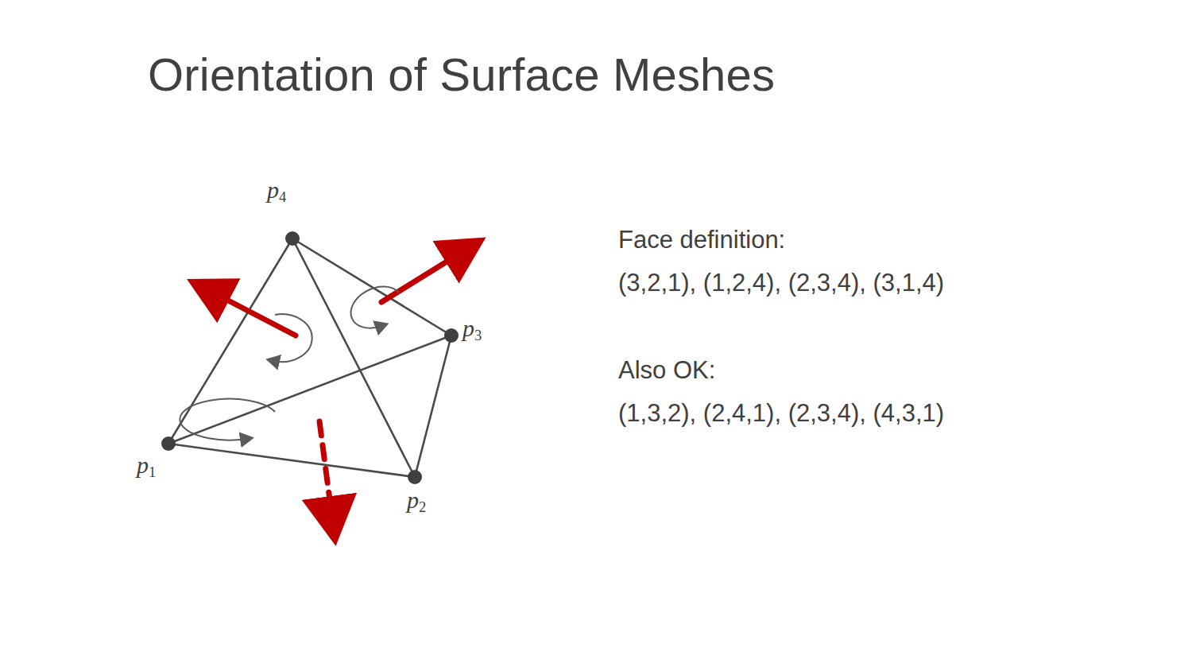Orientation of Surface Meshes
p4
p3
p1
p2
Face definition:
(3,2,1), (1,2,4), (2,3,4), (3,1,4)
Also OK:
(1,3,2), (2,4,1), (2,3,4), (4,3,1)